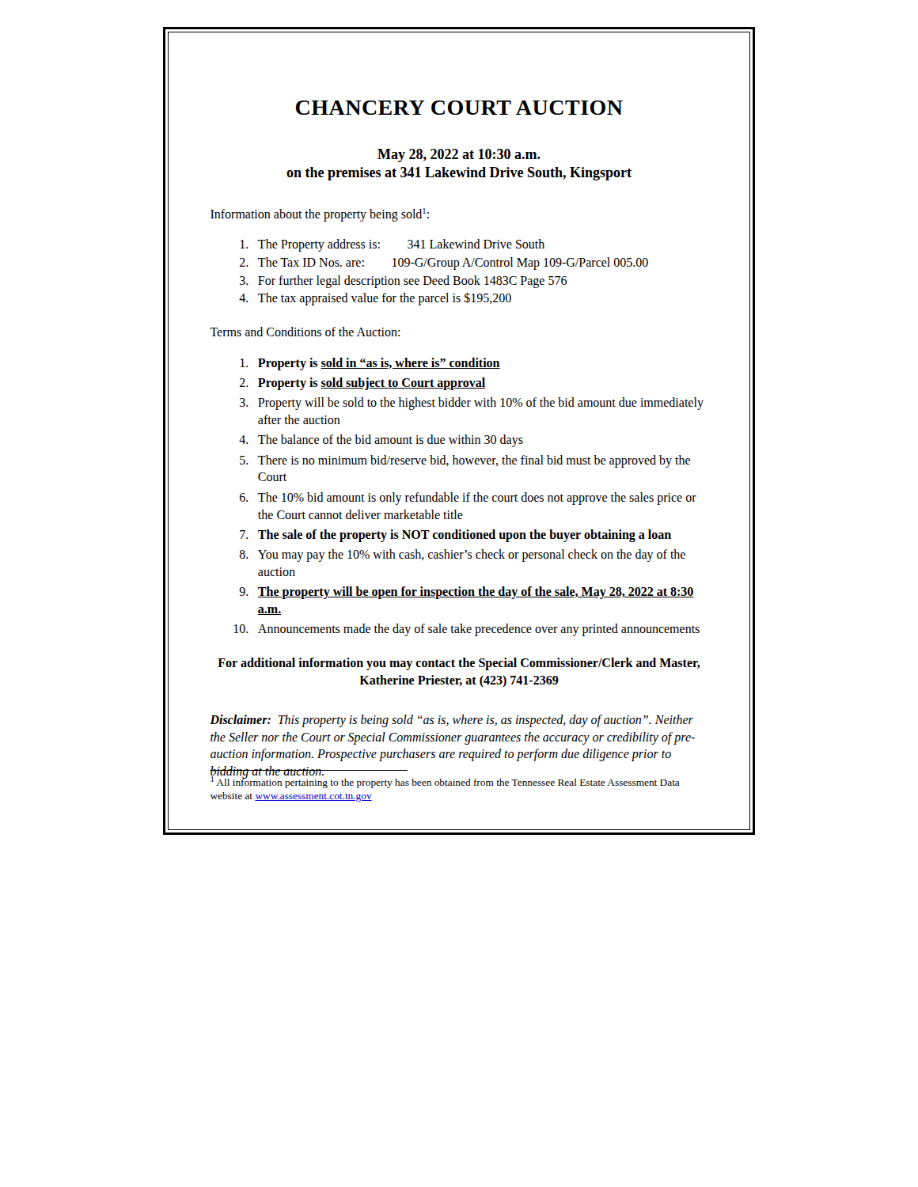CHANCERY COURT AUCTION
May 28, 2022 at 10:30 a.m.
on the premises at 341 Lakewind Drive South, Kingsport
Information about the property being sold1:
The Property address is: 341 Lakewind Drive South
The Tax ID Nos. are: 109-G/Group A/Control Map 109-G/Parcel 005.00
For further legal description see Deed Book 1483C Page 576
The tax appraised value for the parcel is $195,200
Terms and Conditions of the Auction:
Property is sold in “as is, where is” condition
Property is sold subject to Court approval
Property will be sold to the highest bidder with 10% of the bid amount due immediately after the auction
The balance of the bid amount is due within 30 days
There is no minimum bid/reserve bid, however, the final bid must be approved by the Court
The 10% bid amount is only refundable if the court does not approve the sales price or the Court cannot deliver marketable title
The sale of the property is NOT conditioned upon the buyer obtaining a loan
You may pay the 10% with cash, cashier’s check or personal check on the day of the auction
The property will be open for inspection the day of the sale, May 28, 2022 at 8:30 a.m.
Announcements made the day of sale take precedence over any printed announcements
For additional information you may contact the Special Commissioner/Clerk and Master,
Katherine Priester, at (423) 741-2369
Disclaimer: This property is being sold “as is, where is, as inspected, day of auction”. Neither the Seller nor the Court or Special Commissioner guarantees the accuracy or credibility of pre-auction information. Prospective purchasers are required to perform due diligence prior to bidding at the auction.
1 All information pertaining to the property has been obtained from the Tennessee Real Estate Assessment Data website at www.assessment.cot.tn.gov